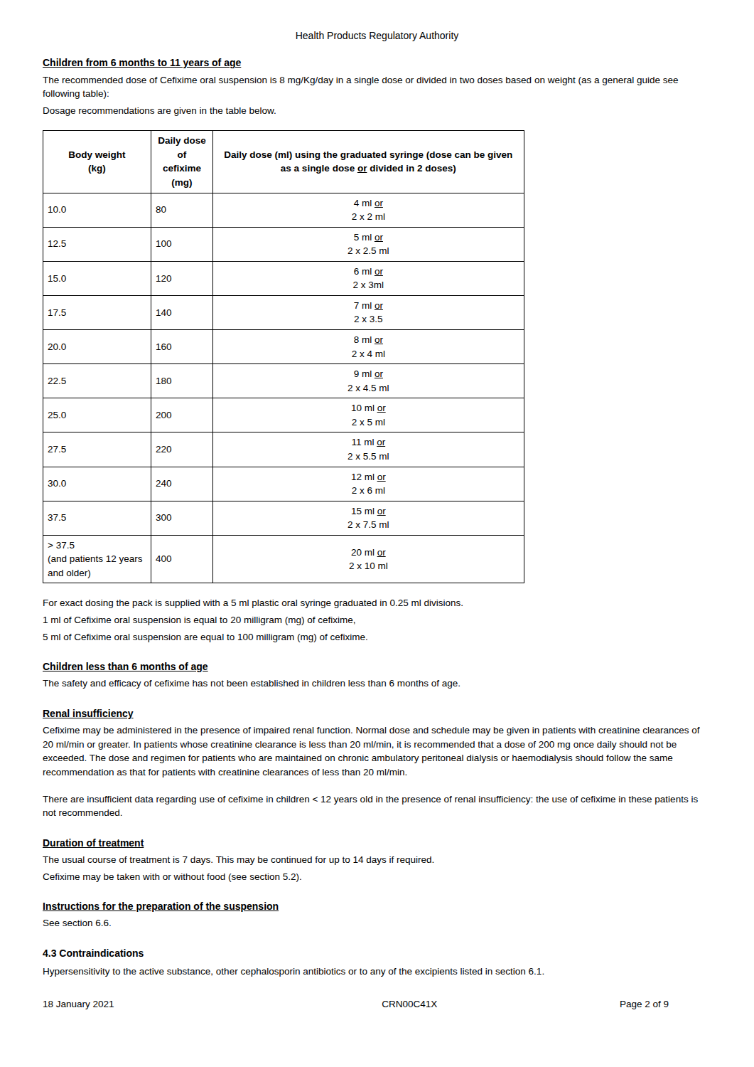Health Products Regulatory Authority
Children from 6 months to 11 years of age
The recommended dose of Cefixime oral suspension is 8 mg/Kg/day in a single dose or divided in two doses based on weight (as a general guide see following table):
Dosage recommendations are given in the table below.
| Body weight (kg) | Daily dose of cefixime (mg) | Daily dose (ml) using the graduated syringe (dose can be given as a single dose or divided in 2 doses) |
| --- | --- | --- |
| 10.0 | 80 | 4 ml or 2 x 2 ml |
| 12.5 | 100 | 5 ml or 2 x 2.5 ml |
| 15.0 | 120 | 6 ml or 2 x 3ml |
| 17.5 | 140 | 7 ml or 2 x 3.5 |
| 20.0 | 160 | 8 ml or 2 x 4 ml |
| 22.5 | 180 | 9 ml or 2 x 4.5 ml |
| 25.0 | 200 | 10 ml or 2 x 5 ml |
| 27.5 | 220 | 11 ml or 2 x 5.5 ml |
| 30.0 | 240 | 12 ml or 2 x 6 ml |
| 37.5 | 300 | 15 ml or 2 x 7.5 ml |
| > 37.5 (and patients 12 years and older) | 400 | 20 ml or 2 x 10 ml |
For exact dosing the pack is supplied with a 5 ml plastic oral syringe graduated in 0.25 ml divisions.
1 ml of Cefixime oral suspension is equal to 20 milligram (mg) of cefixime,
5 ml of Cefixime oral suspension are equal to 100 milligram (mg) of cefixime.
Children less than 6 months of age
The safety and efficacy of cefixime has not been established in children less than 6 months of age.
Renal insufficiency
Cefixime may be administered in the presence of impaired renal function. Normal dose and schedule may be given in patients with creatinine clearances of 20 ml/min or greater. In patients whose creatinine clearance is less than 20 ml/min, it is recommended that a dose of 200 mg once daily should not be exceeded. The dose and regimen for patients who are maintained on chronic ambulatory peritoneal dialysis or haemodialysis should follow the same recommendation as that for patients with creatinine clearances of less than 20 ml/min.
There are insufficient data regarding use of cefixime in children < 12 years old in the presence of renal insufficiency: the use of cefixime in these patients is not recommended.
Duration of treatment
The usual course of treatment is 7 days. This may be continued for up to 14 days if required.
Cefixime may be taken with or without food (see section 5.2).
Instructions for the preparation of the suspension
See section 6.6.
4.3 Contraindications
Hypersensitivity to the active substance, other cephalosporin antibiotics or to any of the excipients listed in section 6.1.
18 January 2021 CRN00C41X Page 2 of 9